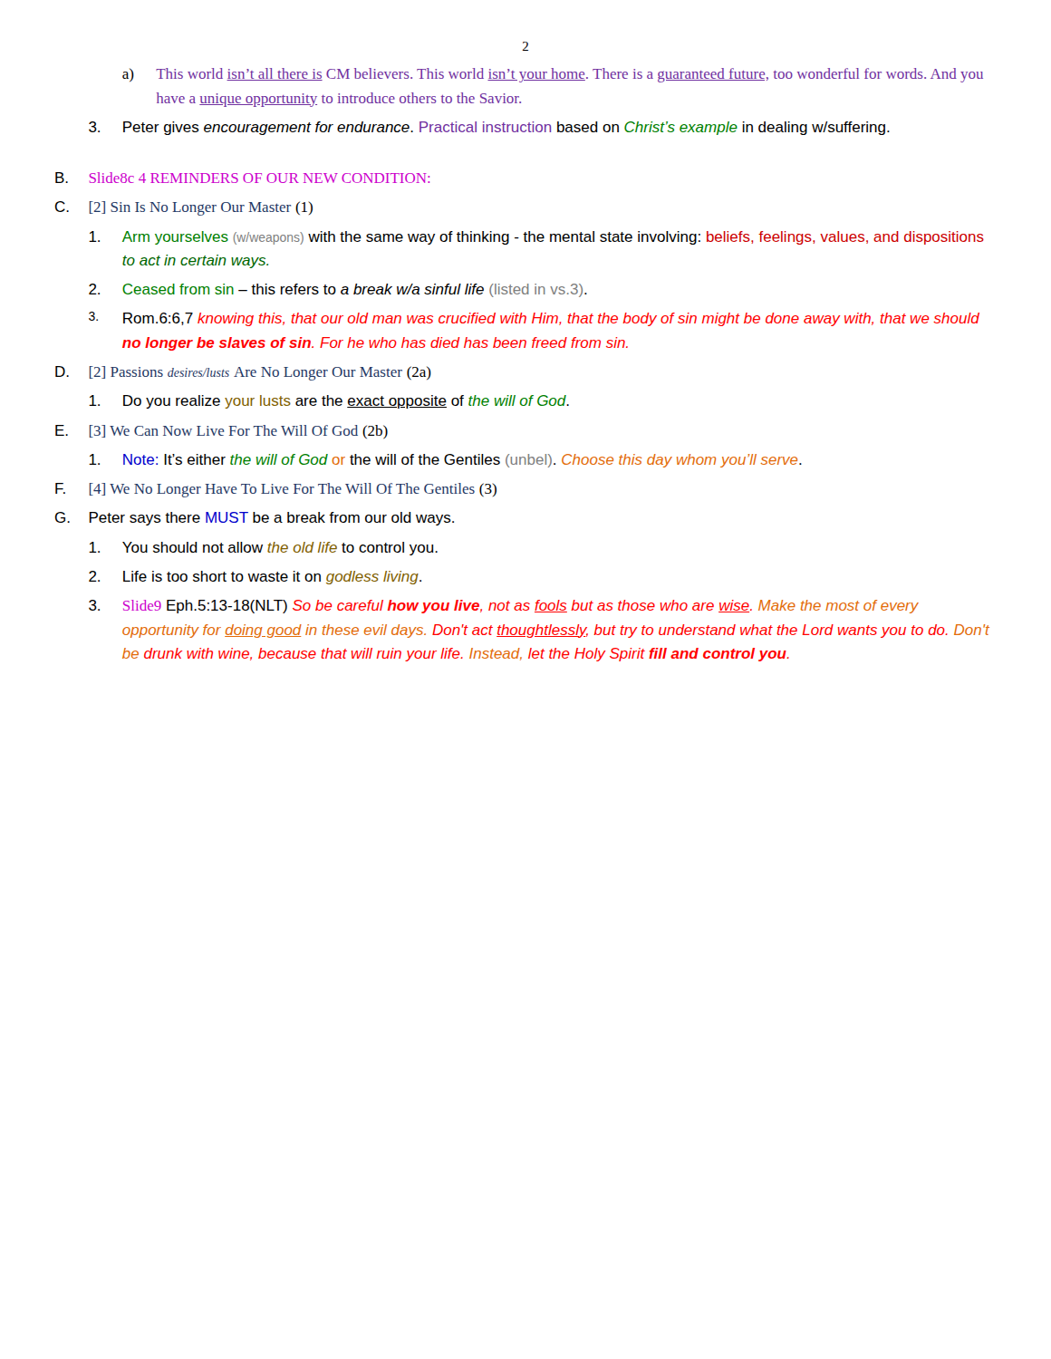2
a) This world isn’t all there is CM believers. This world isn’t your home. There is a guaranteed future, too wonderful for words. And you have a unique opportunity to introduce others to the Savior.
3. Peter gives encouragement for endurance. Practical instruction based on Christ’s example in dealing w/suffering.
B. Slide8c 4 REMINDERS OF OUR NEW CONDITION:
C. [2] Sin Is No Longer Our Master (1)
1. Arm yourselves (w/weapons) with the same way of thinking - the mental state involving: beliefs, feelings, values, and dispositions to act in certain ways.
2. Ceased from sin – this refers to a break w/a sinful life (listed in vs.3).
3. Rom.6:6,7 knowing this, that our old man was crucified with Him, that the body of sin might be done away with, that we should no longer be slaves of sin. For he who has died has been freed from sin.
D. [2] Passions desires/lusts Are No Longer Our Master (2a)
1. Do you realize your lusts are the exact opposite of the will of God.
E. [3] We Can Now Live For The Will Of God (2b)
1. Note: It’s either the will of God or the will of the Gentiles (unbel). Choose this day whom you’ll serve.
F. [4] We No Longer Have To Live For The Will Of The Gentiles (3)
G. Peter says there MUST be a break from our old ways.
1. You should not allow the old life to control you.
2. Life is too short to waste it on godless living.
3. Slide9 Eph.5:13-18(NLT) So be careful how you live, not as fools but as those who are wise. Make the most of every opportunity for doing good in these evil days. Don't act thoughtlessly, but try to understand what the Lord wants you to do. Don't be drunk with wine, because that will ruin your life. Instead, let the Holy Spirit fill and control you.